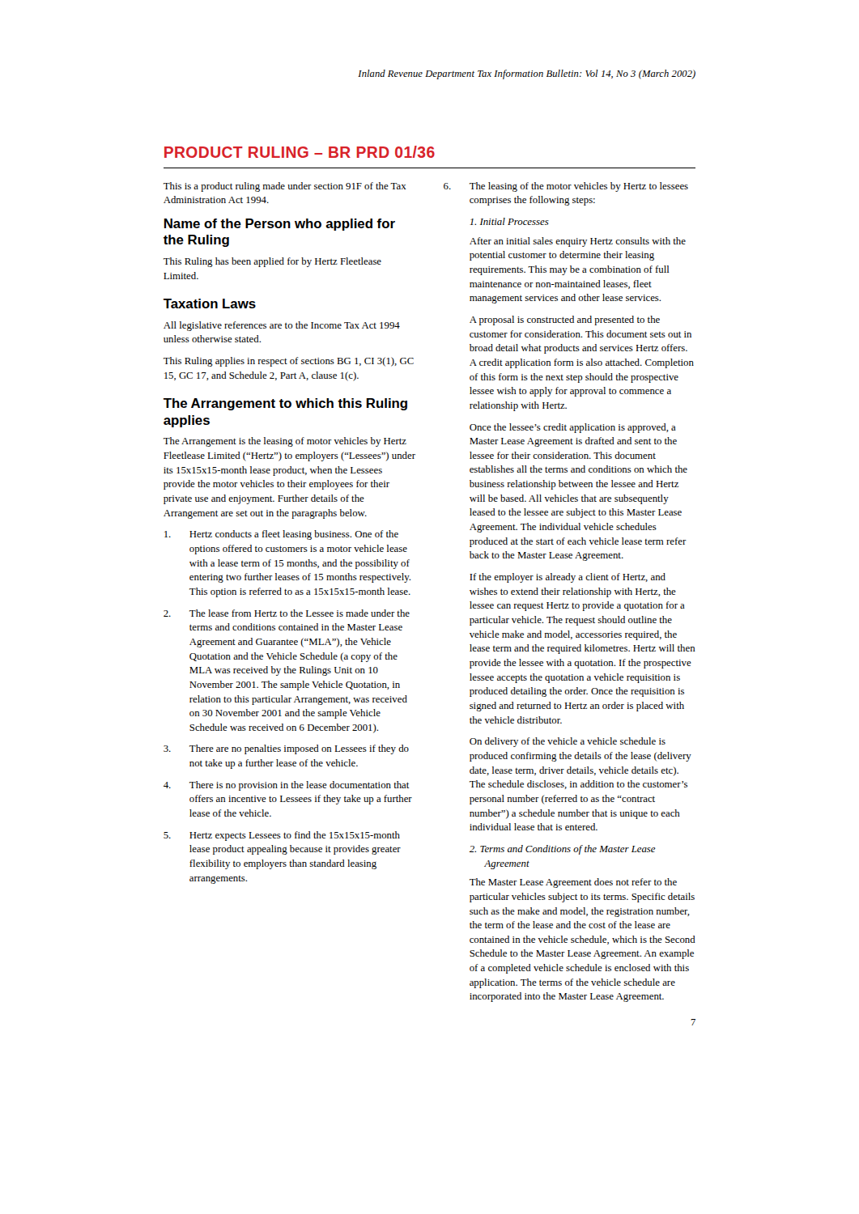Inland Revenue Department Tax Information Bulletin: Vol 14, No 3 (March 2002)
Product Ruling – BR PRD 01/36
This is a product ruling made under section 91F of the Tax Administration Act 1994.
Name of the Person who applied for the Ruling
This Ruling has been applied for by Hertz Fleetlease Limited.
Taxation Laws
All legislative references are to the Income Tax Act 1994 unless otherwise stated.
This Ruling applies in respect of sections BG 1, CI 3(1), GC 15, GC 17, and Schedule 2, Part A, clause 1(c).
The Arrangement to which this Ruling applies
The Arrangement is the leasing of motor vehicles by Hertz Fleetlease Limited (“Hertz”) to employers (“Lessees”) under its 15x15x15-month lease product, when the Lessees provide the motor vehicles to their employees for their private use and enjoyment. Further details of the Arrangement are set out in the paragraphs below.
1. Hertz conducts a fleet leasing business. One of the options offered to customers is a motor vehicle lease with a lease term of 15 months, and the possibility of entering two further leases of 15 months respectively. This option is referred to as a 15x15x15-month lease.
2. The lease from Hertz to the Lessee is made under the terms and conditions contained in the Master Lease Agreement and Guarantee (“MLA”), the Vehicle Quotation and the Vehicle Schedule (a copy of the MLA was received by the Rulings Unit on 10 November 2001. The sample Vehicle Quotation, in relation to this particular Arrangement, was received on 30 November 2001 and the sample Vehicle Schedule was received on 6 December 2001).
3. There are no penalties imposed on Lessees if they do not take up a further lease of the vehicle.
4. There is no provision in the lease documentation that offers an incentive to Lessees if they take up a further lease of the vehicle.
5. Hertz expects Lessees to find the 15x15x15-month lease product appealing because it provides greater flexibility to employers than standard leasing arrangements.
6. The leasing of the motor vehicles by Hertz to lessees comprises the following steps:
1. Initial Processes
After an initial sales enquiry Hertz consults with the potential customer to determine their leasing requirements. This may be a combination of full maintenance or non-maintained leases, fleet management services and other lease services.
A proposal is constructed and presented to the customer for consideration. This document sets out in broad detail what products and services Hertz offers. A credit application form is also attached. Completion of this form is the next step should the prospective lessee wish to apply for approval to commence a relationship with Hertz.
Once the lessee’s credit application is approved, a Master Lease Agreement is drafted and sent to the lessee for their consideration. This document establishes all the terms and conditions on which the business relationship between the lessee and Hertz will be based. All vehicles that are subsequently leased to the lessee are subject to this Master Lease Agreement. The individual vehicle schedules produced at the start of each vehicle lease term refer back to the Master Lease Agreement.
If the employer is already a client of Hertz, and wishes to extend their relationship with Hertz, the lessee can request Hertz to provide a quotation for a particular vehicle. The request should outline the vehicle make and model, accessories required, the lease term and the required kilometres. Hertz will then provide the lessee with a quotation. If the prospective lessee accepts the quotation a vehicle requisition is produced detailing the order. Once the requisition is signed and returned to Hertz an order is placed with the vehicle distributor.
On delivery of the vehicle a vehicle schedule is produced confirming the details of the lease (delivery date, lease term, driver details, vehicle details etc). The schedule discloses, in addition to the customer’s personal number (referred to as the “contract number”) a schedule number that is unique to each individual lease that is entered.
2. Terms and Conditions of the Master Lease Agreement
The Master Lease Agreement does not refer to the particular vehicles subject to its terms. Specific details such as the make and model, the registration number, the term of the lease and the cost of the lease are contained in the vehicle schedule, which is the Second Schedule to the Master Lease Agreement. An example of a completed vehicle schedule is enclosed with this application. The terms of the vehicle schedule are incorporated into the Master Lease Agreement.
7